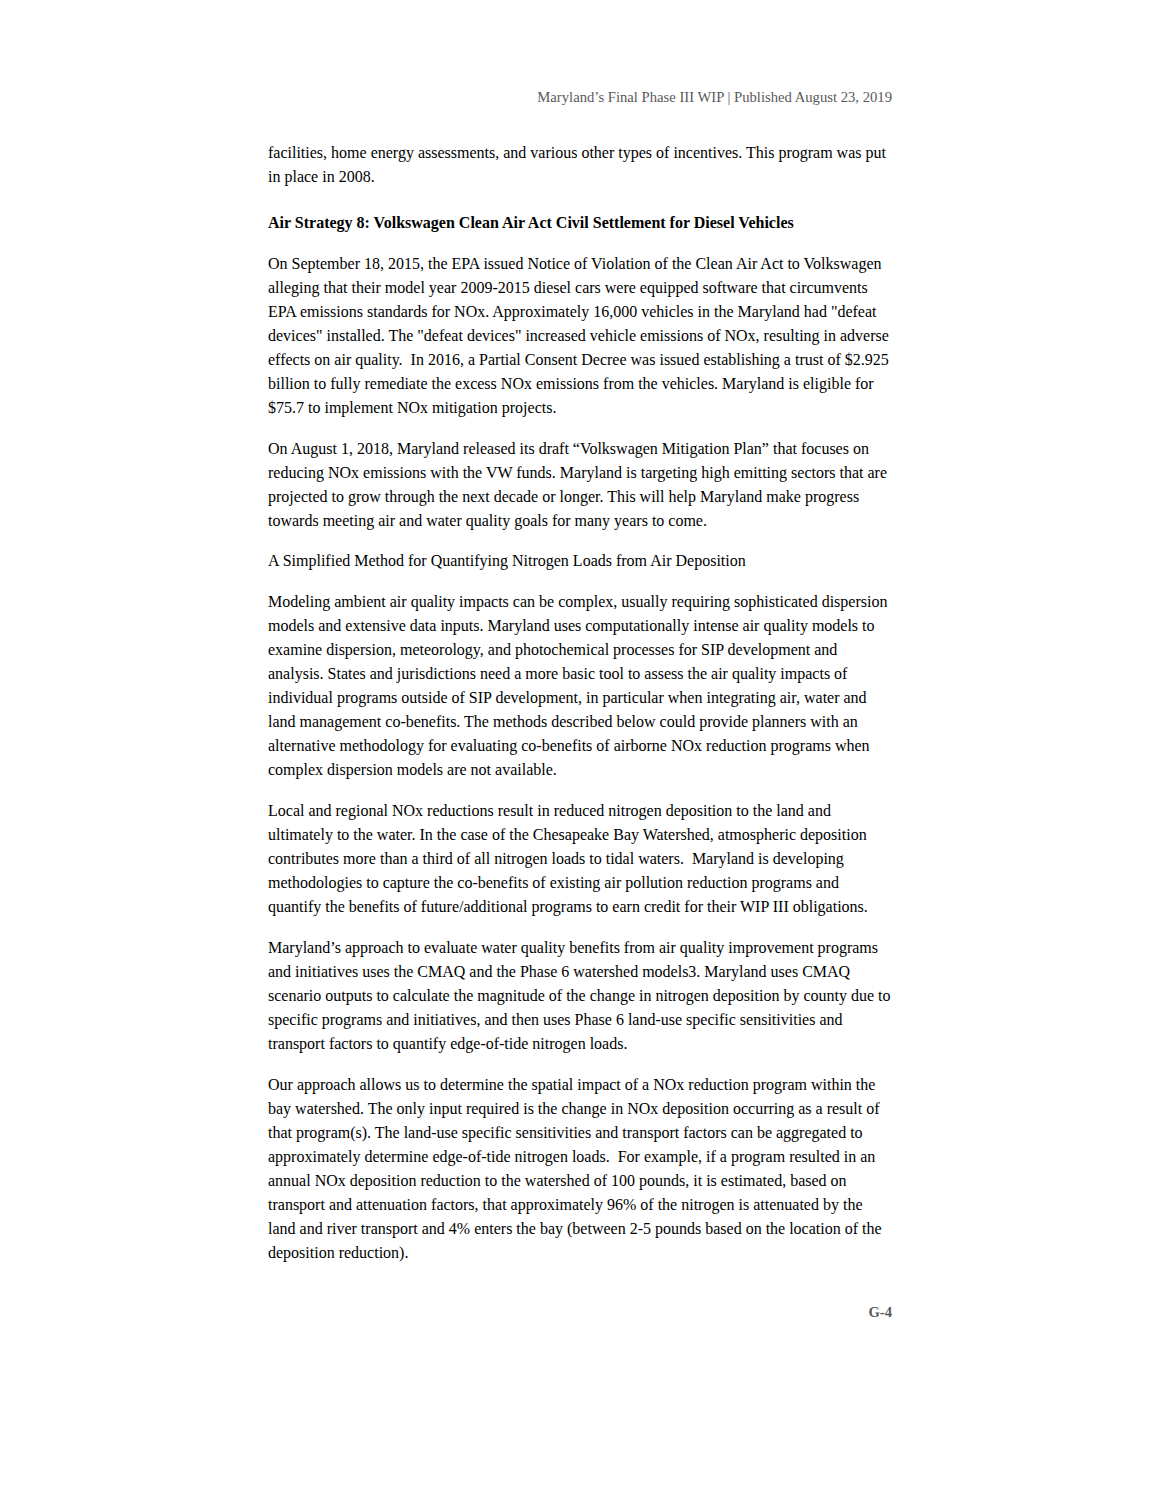Maryland’s Final Phase III WIP | Published August 23, 2019
facilities, home energy assessments, and various other types of incentives. This program was put in place in 2008.
Air Strategy 8: Volkswagen Clean Air Act Civil Settlement for Diesel Vehicles
On September 18, 2015, the EPA issued Notice of Violation of the Clean Air Act to Volkswagen alleging that their model year 2009-2015 diesel cars were equipped software that circumvents EPA emissions standards for NOx. Approximately 16,000 vehicles in the Maryland had "defeat devices" installed. The "defeat devices" increased vehicle emissions of NOx, resulting in adverse effects on air quality. In 2016, a Partial Consent Decree was issued establishing a trust of $2.925 billion to fully remediate the excess NOx emissions from the vehicles. Maryland is eligible for $75.7 to implement NOx mitigation projects.
On August 1, 2018, Maryland released its draft “Volkswagen Mitigation Plan” that focuses on reducing NOx emissions with the VW funds. Maryland is targeting high emitting sectors that are projected to grow through the next decade or longer. This will help Maryland make progress towards meeting air and water quality goals for many years to come.
A Simplified Method for Quantifying Nitrogen Loads from Air Deposition
Modeling ambient air quality impacts can be complex, usually requiring sophisticated dispersion models and extensive data inputs. Maryland uses computationally intense air quality models to examine dispersion, meteorology, and photochemical processes for SIP development and analysis. States and jurisdictions need a more basic tool to assess the air quality impacts of individual programs outside of SIP development, in particular when integrating air, water and land management co-benefits. The methods described below could provide planners with an alternative methodology for evaluating co-benefits of airborne NOx reduction programs when complex dispersion models are not available.
Local and regional NOx reductions result in reduced nitrogen deposition to the land and ultimately to the water. In the case of the Chesapeake Bay Watershed, atmospheric deposition contributes more than a third of all nitrogen loads to tidal waters. Maryland is developing methodologies to capture the co-benefits of existing air pollution reduction programs and quantify the benefits of future/additional programs to earn credit for their WIP III obligations.
Maryland’s approach to evaluate water quality benefits from air quality improvement programs and initiatives uses the CMAQ and the Phase 6 watershed models3. Maryland uses CMAQ scenario outputs to calculate the magnitude of the change in nitrogen deposition by county due to specific programs and initiatives, and then uses Phase 6 land-use specific sensitivities and transport factors to quantify edge-of-tide nitrogen loads.
Our approach allows us to determine the spatial impact of a NOx reduction program within the bay watershed. The only input required is the change in NOx deposition occurring as a result of that program(s). The land-use specific sensitivities and transport factors can be aggregated to approximately determine edge-of-tide nitrogen loads. For example, if a program resulted in an annual NOx deposition reduction to the watershed of 100 pounds, it is estimated, based on transport and attenuation factors, that approximately 96% of the nitrogen is attenuated by the land and river transport and 4% enters the bay (between 2-5 pounds based on the location of the deposition reduction).
G-4